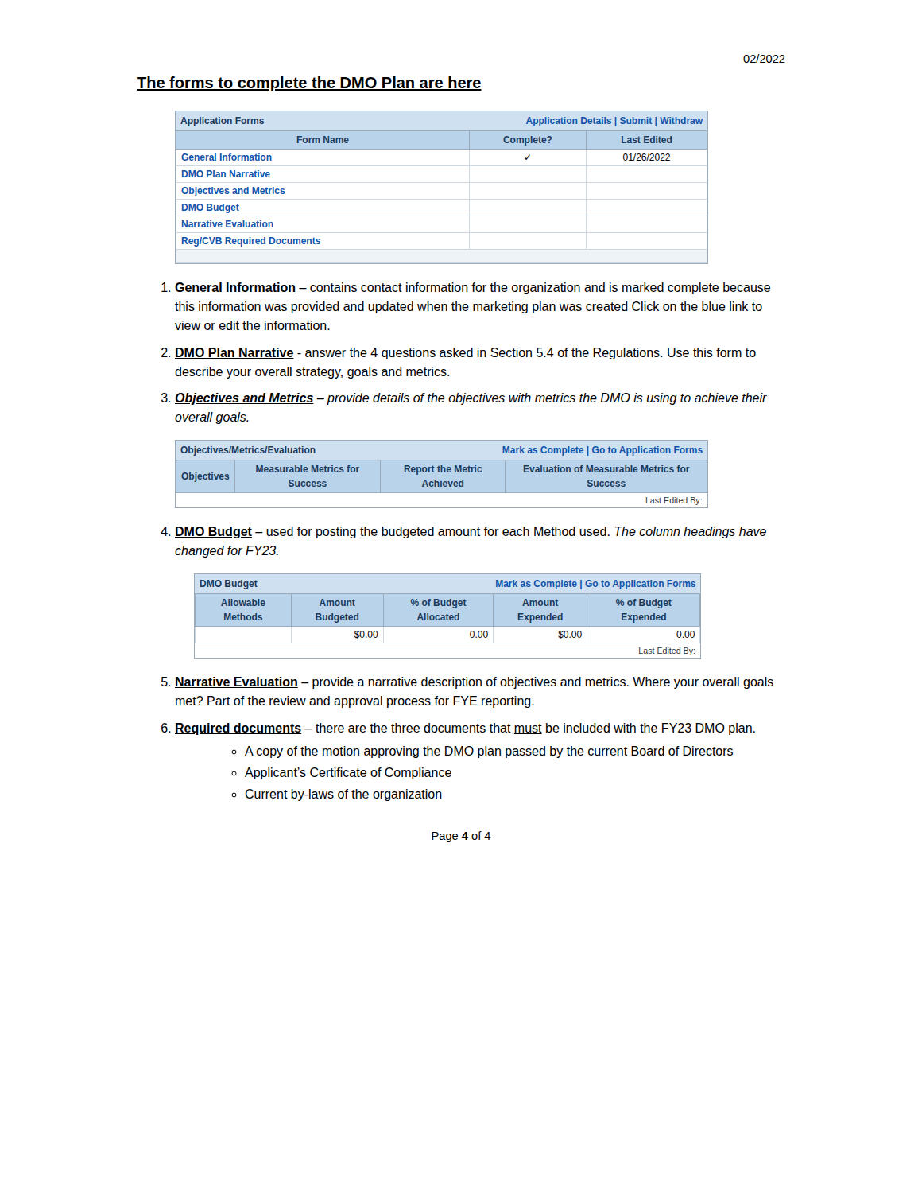02/2022
The forms to complete the DMO Plan are here
Application Forms Application Details | Submit | Withdraw
| Form Name | Complete? | Last Edited |
| --- | --- | --- |
| General Information | ✓ | 01/26/2022 |
| DMO Plan Narrative | | |
| Objectives and Metrics | | |
| DMO Budget | | |
| Narrative Evaluation | | |
| Reg/CVB Required Documents | | |
General Information – contains contact information for the organization and is marked complete because this information was provided and updated when the marketing plan was created Click on the blue link to view or edit the information.
DMO Plan Narrative - answer the 4 questions asked in Section 5.4 of the Regulations. Use this form to describe your overall strategy, goals and metrics.
Objectives and Metrics – provide details of the objectives with metrics the DMO is using to achieve their overall goals.
Objectives/Metrics/Evaluation Mark as Complete | Go to Application Forms
| Objectives | Measurable Metrics for Success | Report the Metric Achieved | Evaluation of Measurable Metrics for Success |
| --- | --- | --- | --- |
| Last Edited By: |
DMO Budget – used for posting the budgeted amount for each Method used. The column headings have changed for FY23.
DMO Budget Mark as Complete | Go to Application Forms
| Allowable Methods | Amount Budgeted | % of Budget Allocated | Amount Expended | % of Budget Expended |
| --- | --- | --- | --- | --- |
| | $0.00 | 0.00 | $0.00 | 0.00 |
| Last Edited By: |
Narrative Evaluation – provide a narrative description of objectives and metrics. Where your overall goals met? Part of the review and approval process for FYE reporting.
Required documents – there are the three documents that must be included with the FY23 DMO plan.
A copy of the motion approving the DMO plan passed by the current Board of Directors
Applicant’s Certificate of Compliance
Current by-laws of the organization
Page 4 of 4